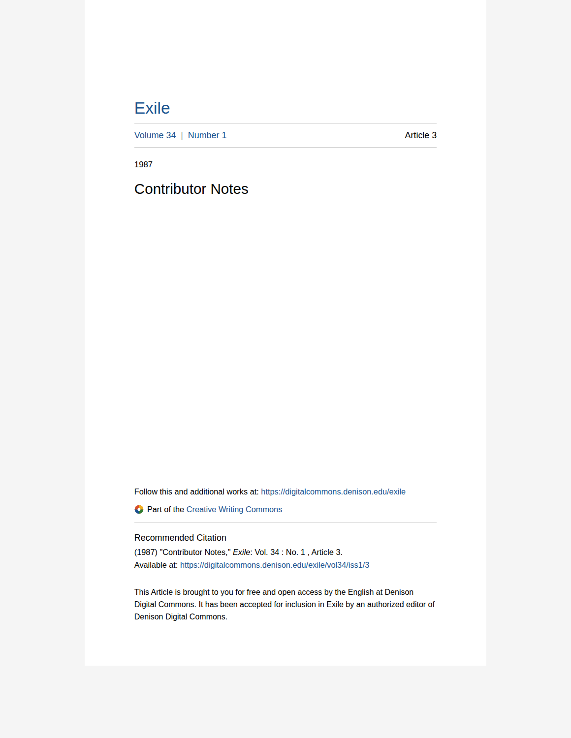Exile
Volume 34 | Number 1
Article 3
1987
Contributor Notes
Follow this and additional works at: https://digitalcommons.denison.edu/exile
Part of the Creative Writing Commons
Recommended Citation
(1987) "Contributor Notes," Exile: Vol. 34 : No. 1 , Article 3.
Available at: https://digitalcommons.denison.edu/exile/vol34/iss1/3
This Article is brought to you for free and open access by the English at Denison Digital Commons. It has been accepted for inclusion in Exile by an authorized editor of Denison Digital Commons.